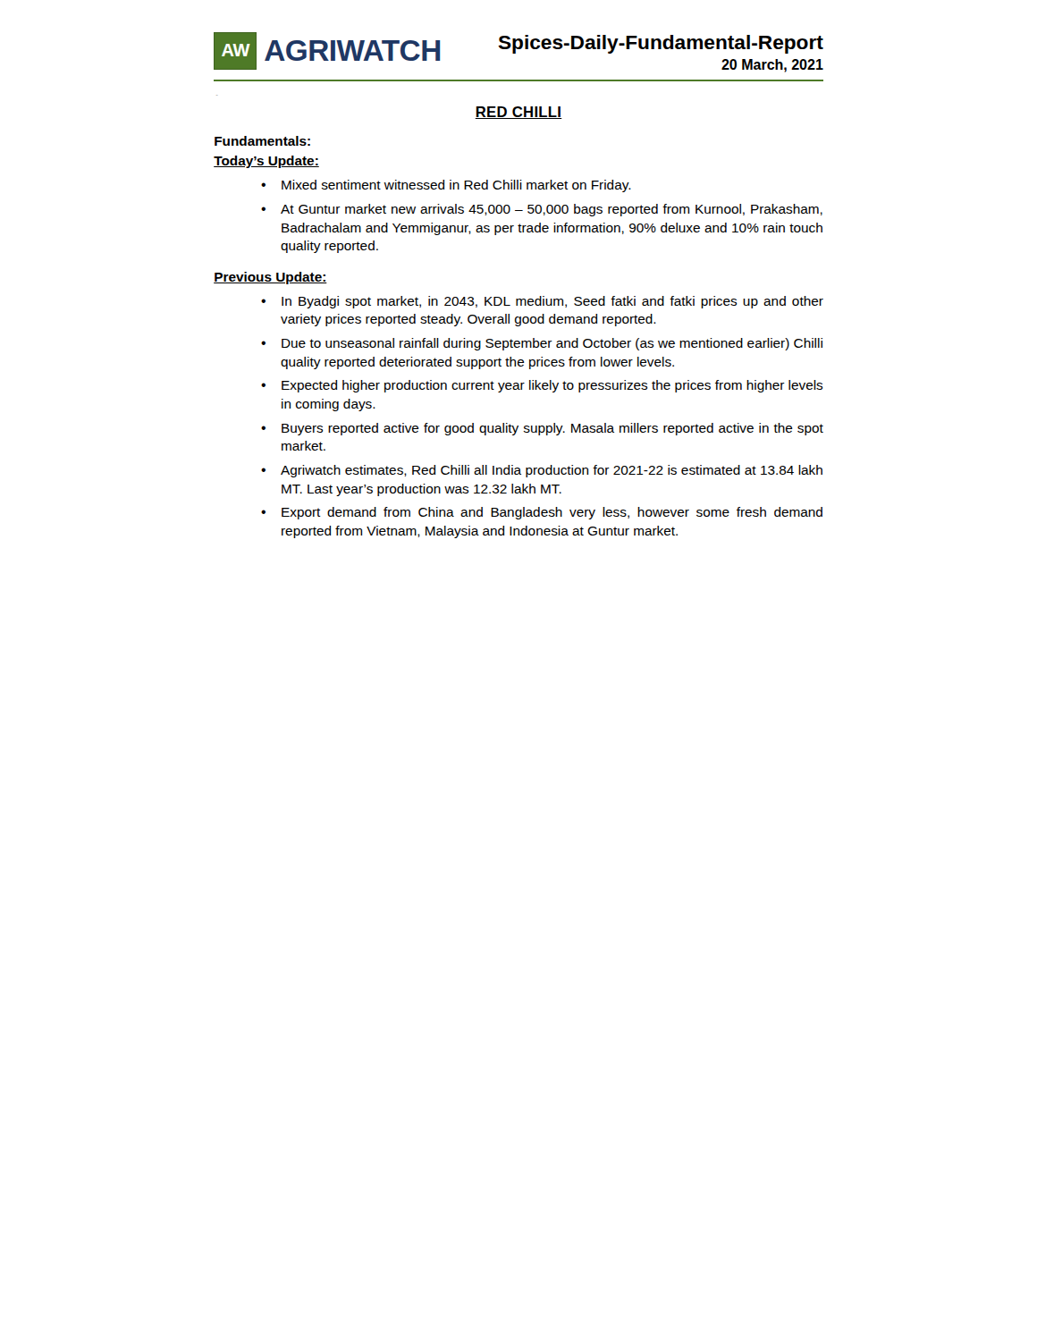AW
AGRIWATCH
Spices-Daily-Fundamental-Report
20 March, 2021
-
RED CHILLI
Fundamentals:
Today’s Update:
Mixed sentiment witnessed in Red Chilli market on Friday.
At Guntur market new arrivals 45,000 – 50,000 bags reported from Kurnool, Prakasham, Badrachalam and Yemmiganur, as per trade information, 90% deluxe and 10% rain touch quality reported.
Previous Update:
In Byadgi spot market, in 2043, KDL medium, Seed fatki and fatki prices up and other variety prices reported steady. Overall good demand reported.
Due to unseasonal rainfall during September and October (as we mentioned earlier) Chilli quality reported deteriorated support the prices from lower levels.
Expected higher production current year likely to pressurizes the prices from higher levels in coming days.
Buyers reported active for good quality supply. Masala millers reported active in the spot market.
Agriwatch estimates, Red Chilli all India production for 2021-22 is estimated at 13.84 lakh MT. Last year’s production was 12.32 lakh MT.
Export demand from China and Bangladesh very less, however some fresh demand reported from Vietnam, Malaysia and Indonesia at Guntur market.